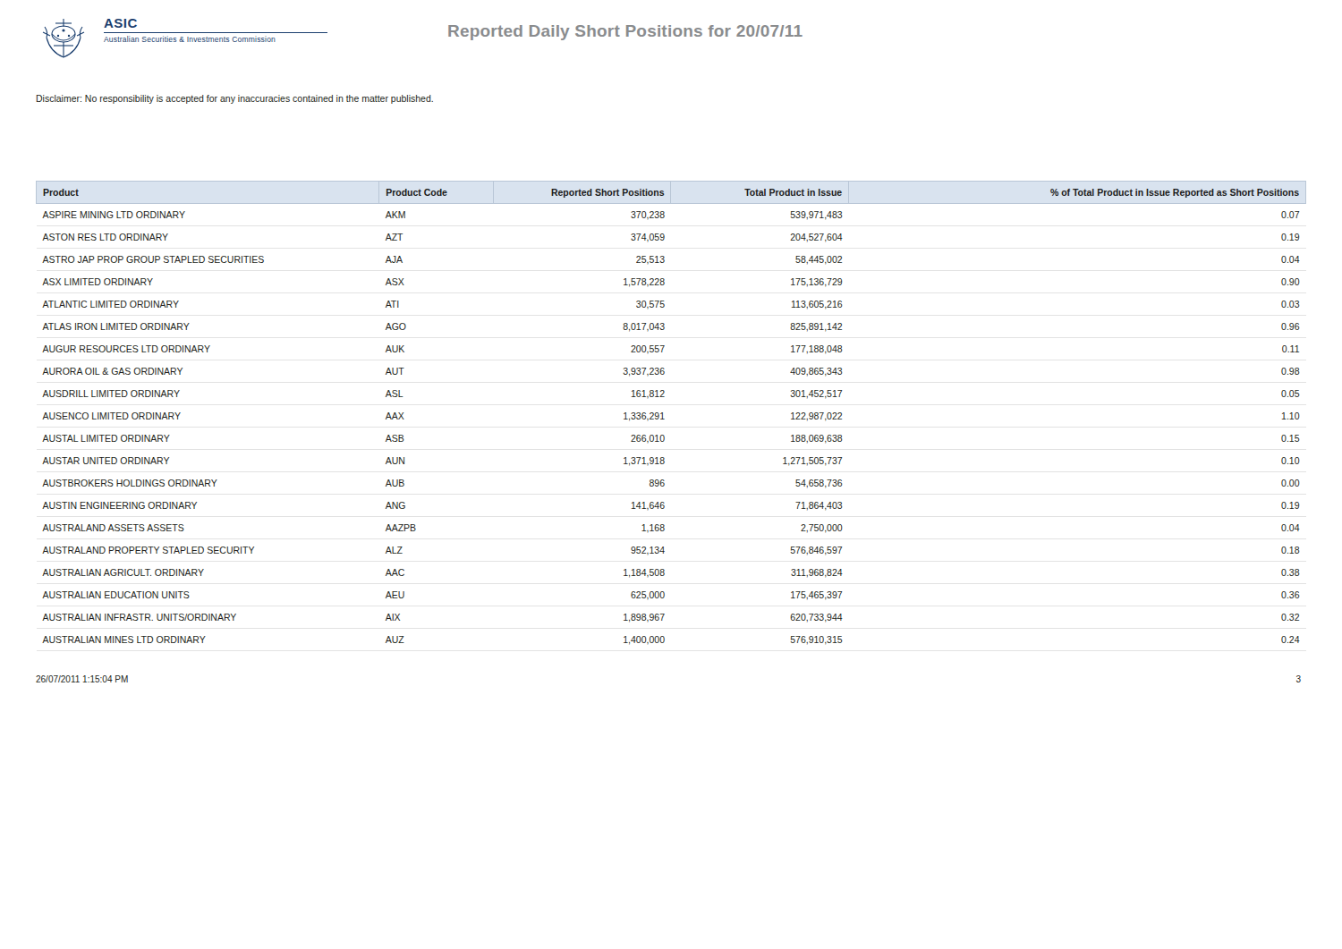ASIC
Australian Securities & Investments Commission
Reported Daily Short Positions for 20/07/11
Disclaimer: No responsibility is accepted for any inaccuracies contained in the matter published.
| Product | Product Code | Reported Short Positions | Total Product in Issue | % of Total Product in Issue Reported as Short Positions |
| --- | --- | --- | --- | --- |
| ASPIRE MINING LTD ORDINARY | AKM | 370,238 | 539,971,483 | 0.07 |
| ASTON RES LTD ORDINARY | AZT | 374,059 | 204,527,604 | 0.19 |
| ASTRO JAP PROP GROUP STAPLED SECURITIES | AJA | 25,513 | 58,445,002 | 0.04 |
| ASX LIMITED ORDINARY | ASX | 1,578,228 | 175,136,729 | 0.90 |
| ATLANTIC LIMITED ORDINARY | ATI | 30,575 | 113,605,216 | 0.03 |
| ATLAS IRON LIMITED ORDINARY | AGO | 8,017,043 | 825,891,142 | 0.96 |
| AUGUR RESOURCES LTD ORDINARY | AUK | 200,557 | 177,188,048 | 0.11 |
| AURORA OIL & GAS ORDINARY | AUT | 3,937,236 | 409,865,343 | 0.98 |
| AUSDRILL LIMITED ORDINARY | ASL | 161,812 | 301,452,517 | 0.05 |
| AUSENCO LIMITED ORDINARY | AAX | 1,336,291 | 122,987,022 | 1.10 |
| AUSTAL LIMITED ORDINARY | ASB | 266,010 | 188,069,638 | 0.15 |
| AUSTAR UNITED ORDINARY | AUN | 1,371,918 | 1,271,505,737 | 0.10 |
| AUSTBROKERS HOLDINGS ORDINARY | AUB | 896 | 54,658,736 | 0.00 |
| AUSTIN ENGINEERING ORDINARY | ANG | 141,646 | 71,864,403 | 0.19 |
| AUSTRALAND ASSETS ASSETS | AAZPB | 1,168 | 2,750,000 | 0.04 |
| AUSTRALAND PROPERTY STAPLED SECURITY | ALZ | 952,134 | 576,846,597 | 0.18 |
| AUSTRALIAN AGRICULT. ORDINARY | AAC | 1,184,508 | 311,968,824 | 0.38 |
| AUSTRALIAN EDUCATION UNITS | AEU | 625,000 | 175,465,397 | 0.36 |
| AUSTRALIAN INFRASTR. UNITS/ORDINARY | AIX | 1,898,967 | 620,733,944 | 0.32 |
| AUSTRALIAN MINES LTD ORDINARY | AUZ | 1,400,000 | 576,910,315 | 0.24 |
26/07/2011 1:15:04 PM
3